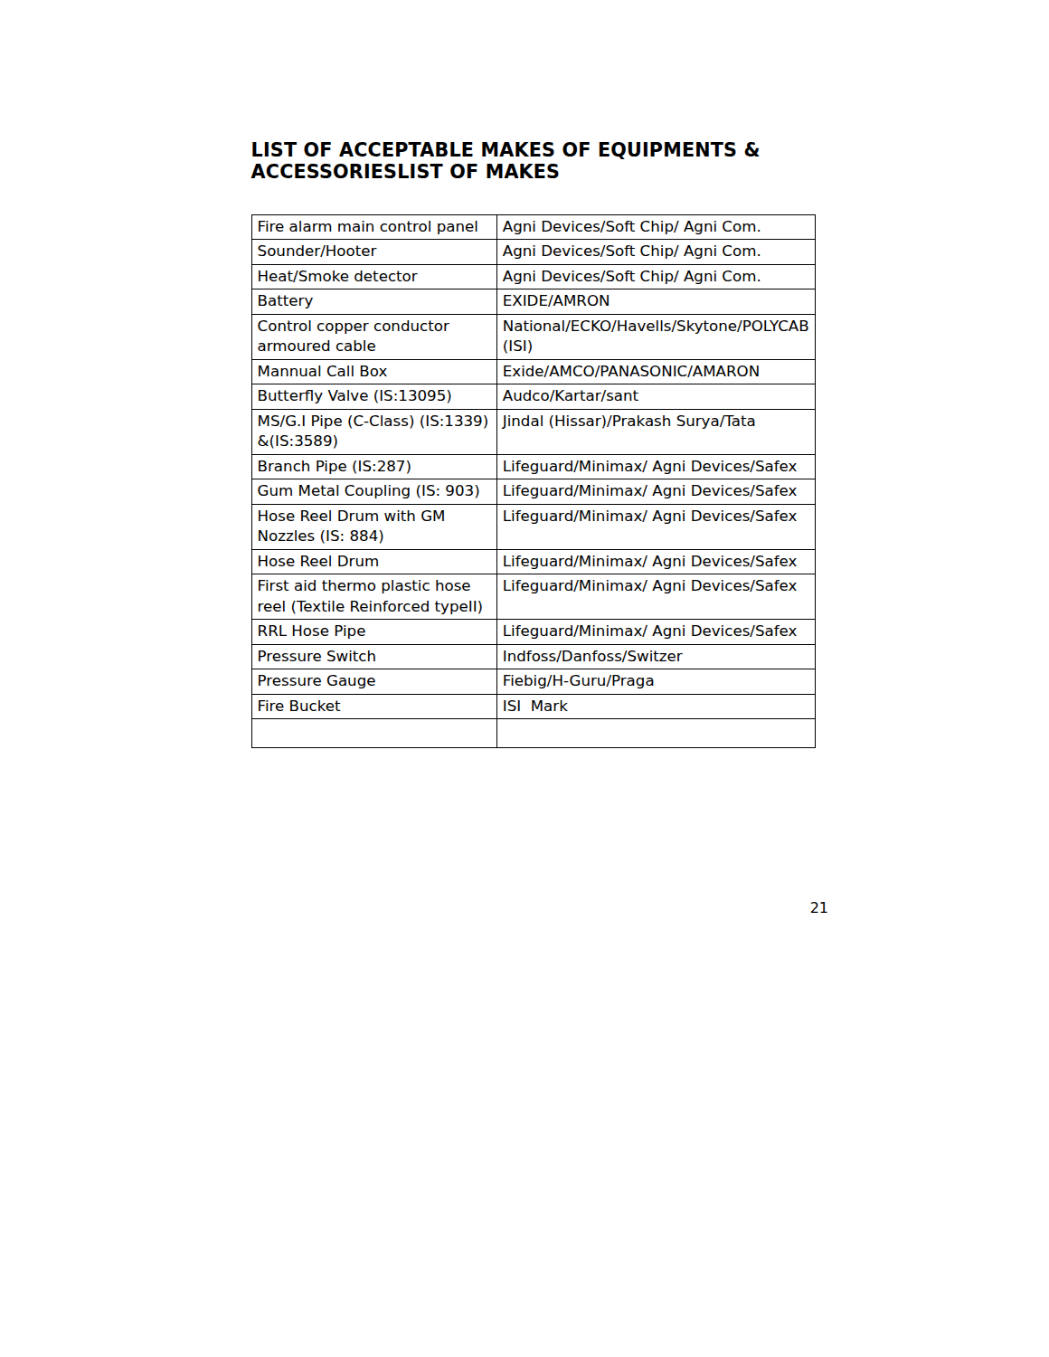LIST OF ACCEPTABLE MAKES OF EQUIPMENTS & ACCESSORIESLIST OF MAKES
| Fire alarm main control panel | Agni Devices/Soft Chip/ Agni Com. |
| Sounder/Hooter | Agni Devices/Soft Chip/ Agni Com. |
| Heat/Smoke detector | Agni Devices/Soft Chip/ Agni Com. |
| Battery | EXIDE/AMRON |
| Control copper conductor armoured cable | National/ECKO/Havells/Skytone/POLYCAB (ISI) |
| Mannual Call Box | Exide/AMCO/PANASONIC/AMARON |
| Butterfly Valve (IS:13095) | Audco/Kartar/sant |
| MS/G.I Pipe (C-Class) (IS:1339) &(IS:3589) | Jindal (Hissar)/Prakash Surya/Tata |
| Branch Pipe (IS:287) | Lifeguard/Minimax/ Agni Devices/Safex |
| Gum Metal Coupling (IS: 903) | Lifeguard/Minimax/ Agni Devices/Safex |
| Hose Reel Drum with GM Nozzles (IS: 884) | Lifeguard/Minimax/ Agni Devices/Safex |
| Hose Reel Drum | Lifeguard/Minimax/ Agni Devices/Safex |
| First aid thermo plastic hose reel (Textile Reinforced typeII) | Lifeguard/Minimax/ Agni Devices/Safex |
| RRL Hose Pipe | Lifeguard/Minimax/ Agni Devices/Safex |
| Pressure Switch | Indfoss/Danfoss/Switzer |
| Pressure Gauge | Fiebig/H-Guru/Praga |
| Fire Bucket | ISI Mark |
21